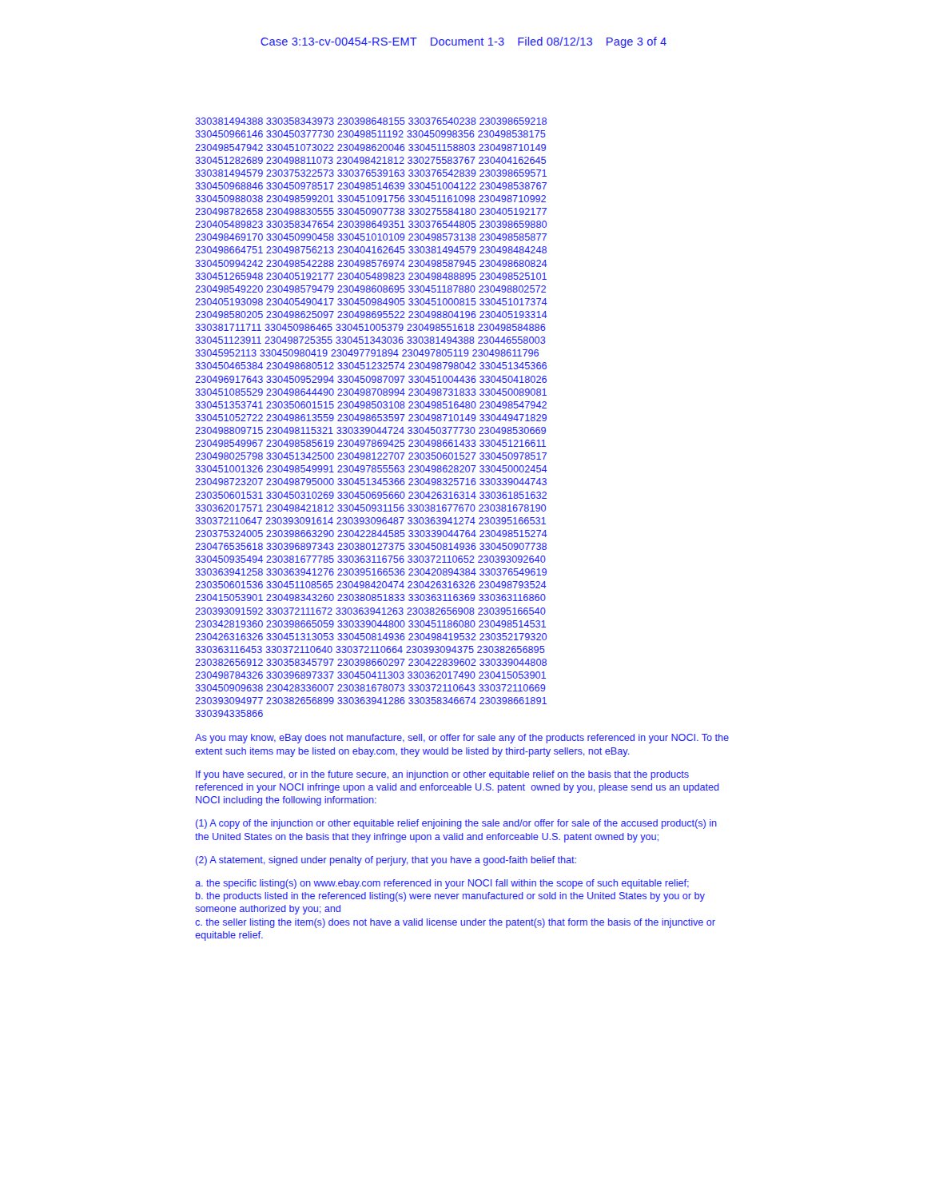Case 3:13-cv-00454-RS-EMT Document 1-3 Filed 08/12/13 Page 3 of 4
330381494388 330358343973 230398648155 330376540238 230398659218 330450966146 330450377730 230498511192 330450998356 230498538175 230498547942 330451073022 230498620046 330451158803 230498710149 330451282689 230498811073 230498421812 330275583767 230404162645 330381494579 230375322573 330376539163 330376542839 230398659571 330450968846 330450978517 230498514639 330451004122 230498538767 330450988038 230498599201 330451091756 330451161098 230498710992 230498782658 230498830555 330450907738 330275584180 230405192177 230405489823 330358347654 230398649351 330376544805 230398659880 230498469170 330450990458 330451010109 230498573138 230498585877 230498664751 230498756213 230404162645 330381494579 230498484248 330450994242 230498542288 230498576974 230498587945 230498680824 330451265948 230405192177 230405489823 230498488895 230498525101 230498549220 230498579479 230498608695 330451187880 230498802572 230405193098 230405490417 330450984905 330451000815 330451017374 230498580205 230498625097 230498695522 230498804196 230405193314 330381711711 330450986465 330451005379 230498551618 230498584886 330451123911 230498725355 330451343036 330381494388 230446558003 33045952113 330450980419 230497791894 230497805119 230498611796 330450465384 230498680512 330451232574 230498798042 330451345366 230496917643 330450952994 330450987097 330451004436 330450418026 330451085529 230498644490 230498708994 230498731833 330450089081 330451353741 230350601515 230498503108 230498516480 230498547942 330451052722 230498613559 230498653597 230498710149 330449471829 230498809715 230498115321 330339044724 330450377730 230498530669 230498549967 230498585619 230497869425 230498661433 330451216611 230498025798 330451342500 230498122707 230350601527 330450978517 330451001326 230498549991 230497855563 230498628207 330450002454 230498723207 230498795000 330451345366 230498325716 330339044743 230350601531 330450310269 330450695660 230426316314 330361851632 330362017571 230498421812 330450931156 330381677670 230381678190 330372110647 230393091614 230393096487 330363941274 230395166531 230375324005 230398663290 230422844585 330339044764 230498515274 230476535618 330396897343 230380127375 330450814936 330450907738 330450935494 230381677785 330363116756 330372110652 230393092640 330363941258 330363941276 230395166536 230420894384 330376549619 230350601536 330451108565 230498420474 230426316326 230498793524 230415053901 230498343260 230380851833 330363116369 330363116860 230393091592 330372111672 330363941263 230382656908 230395166540 230342819360 230398665059 330339044800 330451186080 230498514531 230426316326 330451313053 330450814936 230498419532 230352179320 330363116453 330372110640 330372110664 230393094375 230382656895 230382656912 330358345797 230398660297 230422839602 330339044808 230498784326 330396897337 330450411303 330362017490 230415053901 330450909638 230428336007 230381678073 330372110643 330372110669 230393094977 230382656899 330363941286 330358346674 230398661891 330394335866
As you may know, eBay does not manufacture, sell, or offer for sale any of the products referenced in your NOCI. To the extent such items may be listed on ebay.com, they would be listed by third-party sellers, not eBay.
If you have secured, or in the future secure, an injunction or other equitable relief on the basis that the products referenced in your NOCI infringe upon a valid and enforceable U.S. patent owned by you, please send us an updated NOCI including the following information:
(1) A copy of the injunction or other equitable relief enjoining the sale and/or offer for sale of the accused product(s) in the United States on the basis that they infringe upon a valid and enforceable U.S. patent owned by you;
(2) A statement, signed under penalty of perjury, that you have a good-faith belief that:
a. the specific listing(s) on www.ebay.com referenced in your NOCI fall within the scope of such equitable relief;
b. the products listed in the referenced listing(s) were never manufactured or sold in the United States by you or by someone authorized by you; and
c. the seller listing the item(s) does not have a valid license under the patent(s) that form the basis of the injunctive or equitable relief.